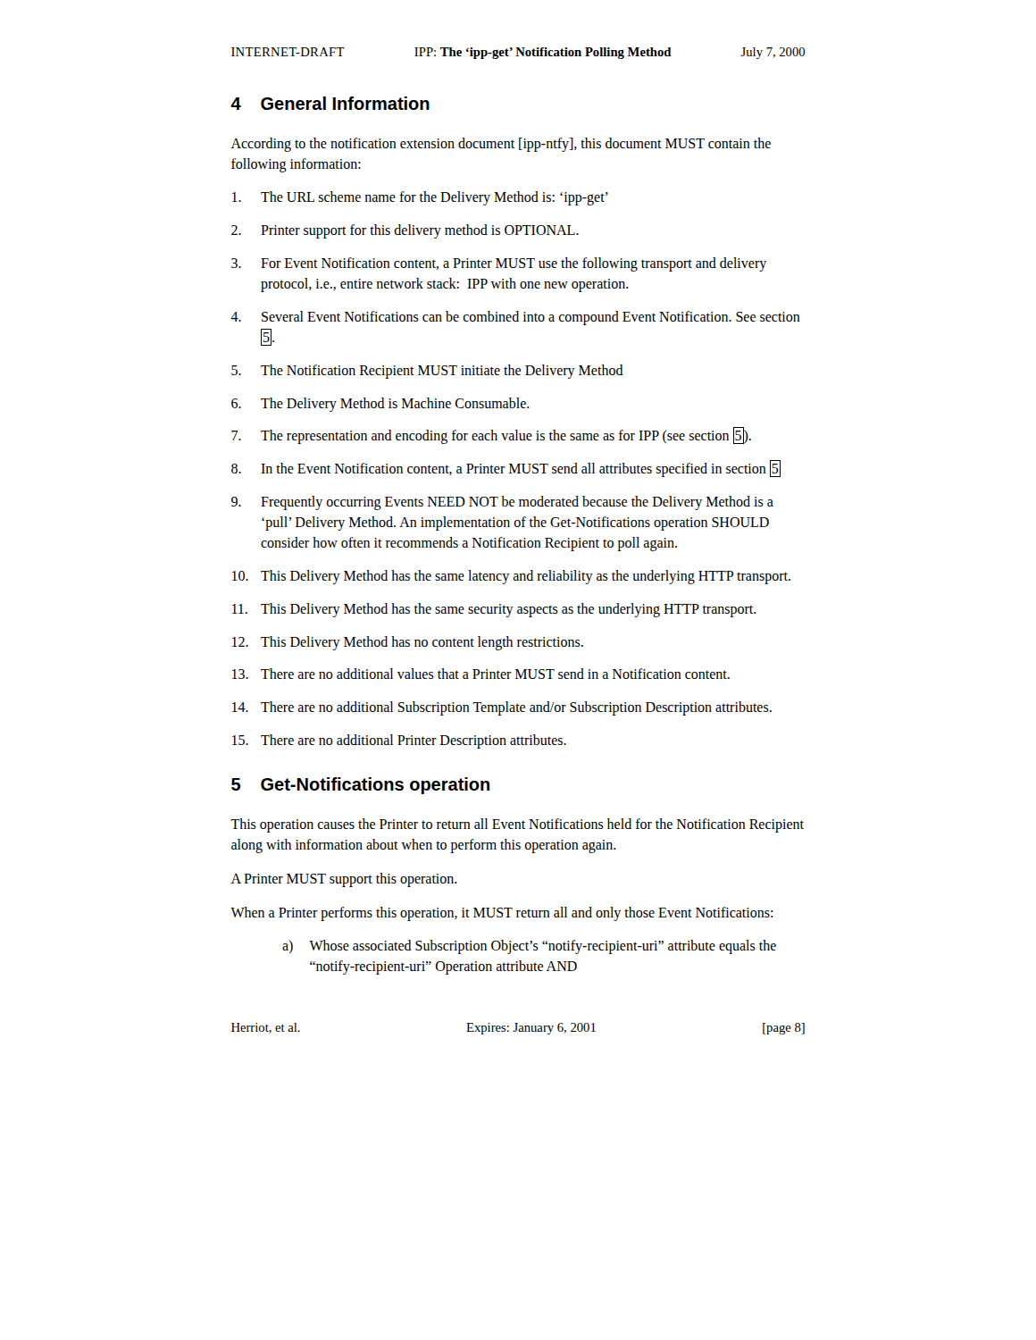INTERNET-DRAFT IPP: The ‘ipp-get’ Notification Polling Method July 7, 2000
4 General Information
According to the notification extension document [ipp-ntfy], this document MUST contain the following information:
1. The URL scheme name for the Delivery Method is: ‘ipp-get’
2. Printer support for this delivery method is OPTIONAL.
3. For Event Notification content, a Printer MUST use the following transport and delivery protocol, i.e., entire network stack: IPP with one new operation.
4. Several Event Notifications can be combined into a compound Event Notification. See section 5.
5. The Notification Recipient MUST initiate the Delivery Method
6. The Delivery Method is Machine Consumable.
7. The representation and encoding for each value is the same as for IPP (see section 5).
8. In the Event Notification content, a Printer MUST send all attributes specified in section 5
9. Frequently occurring Events NEED NOT be moderated because the Delivery Method is a ‘pull’ Delivery Method. An implementation of the Get-Notifications operation SHOULD consider how often it recommends a Notification Recipient to poll again.
10. This Delivery Method has the same latency and reliability as the underlying HTTP transport.
11. This Delivery Method has the same security aspects as the underlying HTTP transport.
12. This Delivery Method has no content length restrictions.
13. There are no additional values that a Printer MUST send in a Notification content.
14. There are no additional Subscription Template and/or Subscription Description attributes.
15. There are no additional Printer Description attributes.
5 Get-Notifications operation
This operation causes the Printer to return all Event Notifications held for the Notification Recipient along with information about when to perform this operation again.
A Printer MUST support this operation.
When a Printer performs this operation, it MUST return all and only those Event Notifications:
a) Whose associated Subscription Object’s “notify-recipient-uri” attribute equals the “notify-recipient-uri” Operation attribute AND
Herriot, et al. Expires: January 6, 2001 [page 8]